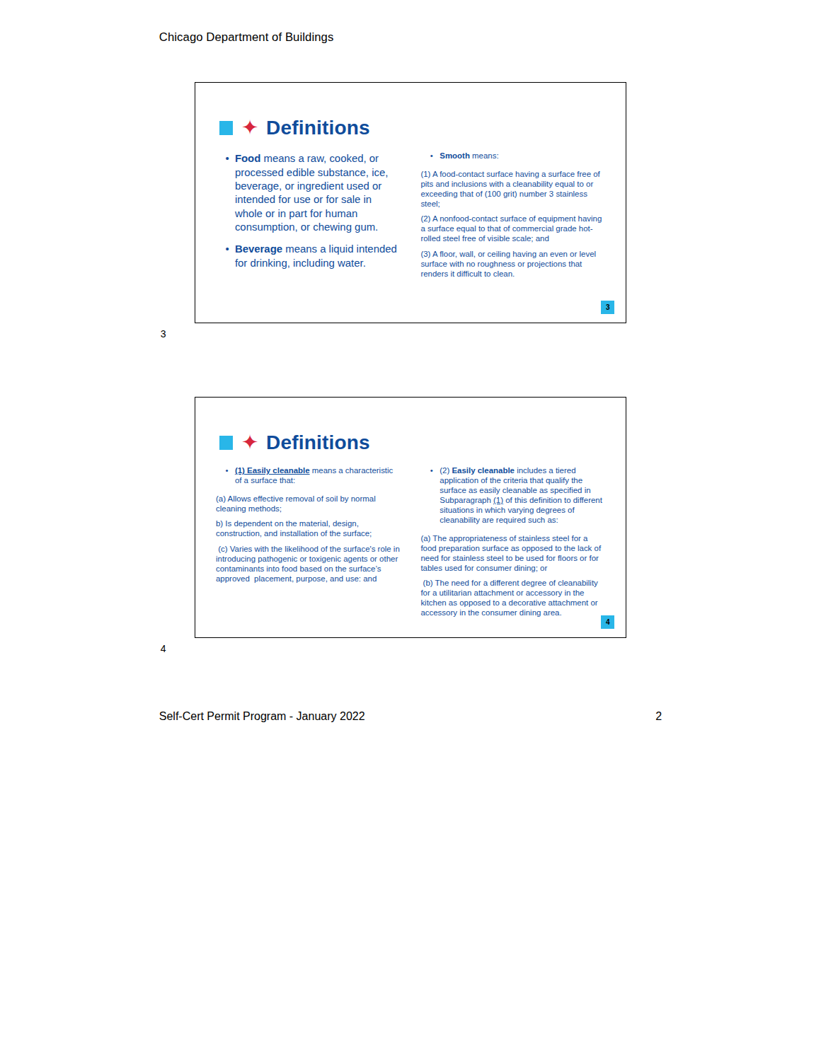Chicago Department of Buildings
✦
Definitions
Food means a raw, cooked, or processed edible substance, ice, beverage, or ingredient used or intended for use or for sale in whole or in part for human consumption, or chewing gum.
Beverage means a liquid intended for drinking, including water.
Smooth means:
(1) A food-contact surface having a surface free of pits and inclusions with a cleanability equal to or exceeding that of (100 grit) number 3 stainless steel;
(2) A nonfood-contact surface of equipment having a surface equal to that of commercial grade hot-rolled steel free of visible scale; and
(3) A floor, wall, or ceiling having an even or level surface with no roughness or projections that renders it difficult to clean.
3
3
✦
Definitions
(1) Easily cleanable means a characteristic of a surface that:
(a) Allows effective removal of soil by normal cleaning methods;
b) Is dependent on the material, design, construction, and installation of the surface;
(c) Varies with the likelihood of the surface's role in introducing pathogenic or toxigenic agents or other contaminants into food based on the surface’s approved placement, purpose, and use: and
(2) Easily cleanable includes a tiered application of the criteria that qualify the surface as easily cleanable as specified in Subparagraph (1) of this definition to different situations in which varying degrees of cleanability are required such as:
(a) The appropriateness of stainless steel for a food preparation surface as opposed to the lack of need for stainless steel to be used for floors or for tables used for consumer dining; or
(b) The need for a different degree of cleanability for a utilitarian attachment or accessory in the kitchen as opposed to a decorative attachment or accessory in the consumer dining area.
4
4
Self-Cert Permit Program - January 2022
2